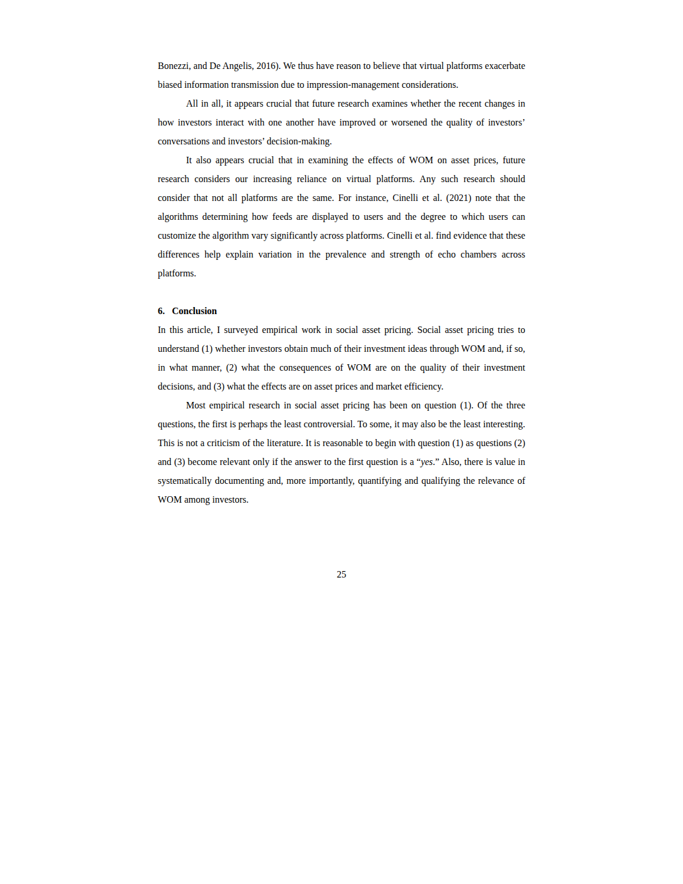Bonezzi, and De Angelis, 2016). We thus have reason to believe that virtual platforms exacerbate biased information transmission due to impression-management considerations.
All in all, it appears crucial that future research examines whether the recent changes in how investors interact with one another have improved or worsened the quality of investors’ conversations and investors’ decision-making.
It also appears crucial that in examining the effects of WOM on asset prices, future research considers our increasing reliance on virtual platforms. Any such research should consider that not all platforms are the same. For instance, Cinelli et al. (2021) note that the algorithms determining how feeds are displayed to users and the degree to which users can customize the algorithm vary significantly across platforms. Cinelli et al. find evidence that these differences help explain variation in the prevalence and strength of echo chambers across platforms.
6. Conclusion
In this article, I surveyed empirical work in social asset pricing. Social asset pricing tries to understand (1) whether investors obtain much of their investment ideas through WOM and, if so, in what manner, (2) what the consequences of WOM are on the quality of their investment decisions, and (3) what the effects are on asset prices and market efficiency.
Most empirical research in social asset pricing has been on question (1). Of the three questions, the first is perhaps the least controversial. To some, it may also be the least interesting. This is not a criticism of the literature. It is reasonable to begin with question (1) as questions (2) and (3) become relevant only if the answer to the first question is a “yes.” Also, there is value in systematically documenting and, more importantly, quantifying and qualifying the relevance of WOM among investors.
25